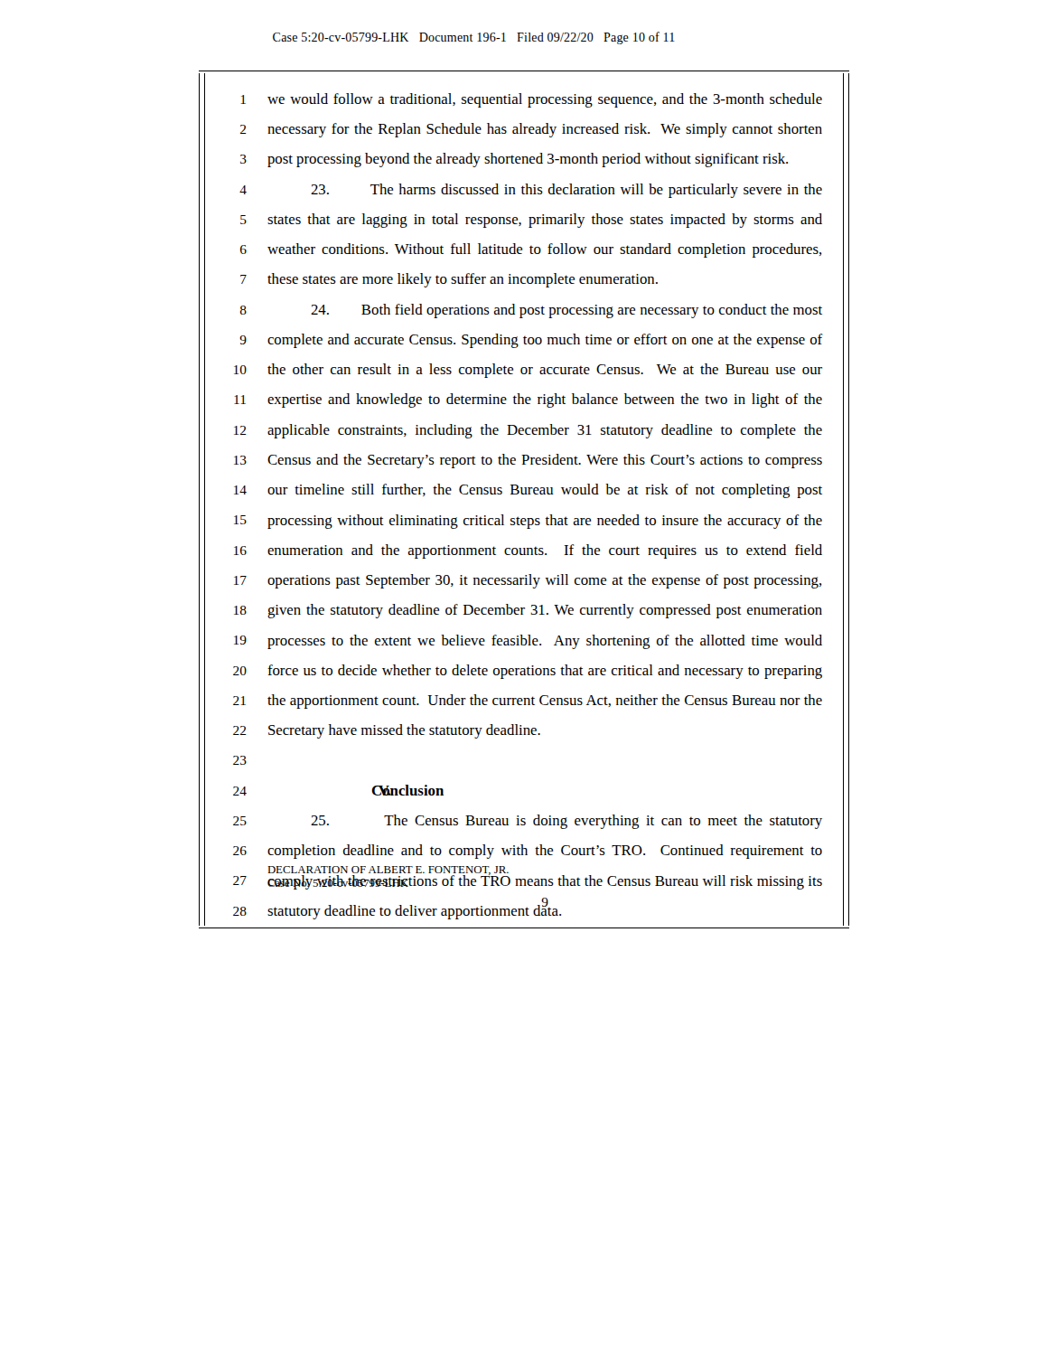Case 5:20-cv-05799-LHK Document 196-1 Filed 09/22/20 Page 10 of 11
1
2
3
4
5
6
7
8
9
10
11
12
13
14
15
16
17
18
19
20
21
22
23
24
25
26
27
28
we would follow a traditional, sequential processing sequence, and the 3-month schedule necessary for the Replan Schedule has already increased risk. We simply cannot shorten post processing beyond the already shortened 3-month period without significant risk.
23. The harms discussed in this declaration will be particularly severe in the states that are lagging in total response, primarily those states impacted by storms and weather conditions. Without full latitude to follow our standard completion procedures, these states are more likely to suffer an incomplete enumeration.
24. Both field operations and post processing are necessary to conduct the most complete and accurate Census. Spending too much time or effort on one at the expense of the other can result in a less complete or accurate Census. We at the Bureau use our expertise and knowledge to determine the right balance between the two in light of the applicable constraints, including the December 31 statutory deadline to complete the Census and the Secretary’s report to the President. Were this Court’s actions to compress our timeline still further, the Census Bureau would be at risk of not completing post processing without eliminating critical steps that are needed to insure the accuracy of the enumeration and the apportionment counts. If the court requires us to extend field operations past September 30, it necessarily will come at the expense of post processing, given the statutory deadline of December 31. We currently compressed post enumeration processes to the extent we believe feasible. Any shortening of the allotted time would force us to decide whether to delete operations that are critical and necessary to preparing the apportionment count. Under the current Census Act, neither the Census Bureau nor the Secretary have missed the statutory deadline.
V. Conclusion
25. The Census Bureau is doing everything it can to meet the statutory completion deadline and to comply with the Court’s TRO. Continued requirement to comply with the restrictions of the TRO means that the Census Bureau will risk missing its statutory deadline to deliver apportionment data.
DECLARATION OF ALBERT E. FONTENOT, JR.
Case No. 5:20-cv-05799-LHK
9